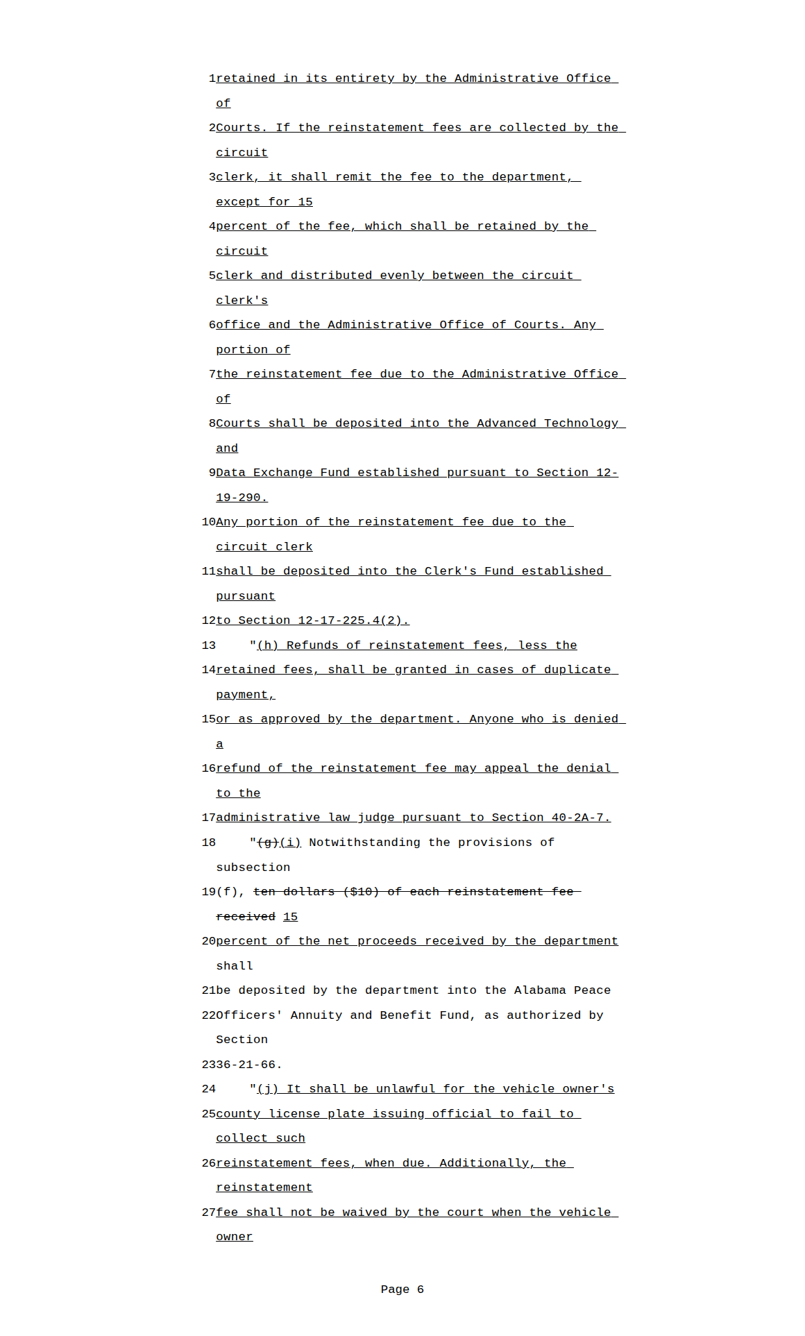| 1 | retained in its entirety by the Administrative Office of |
| 2 | Courts. If the reinstatement fees are collected by the circuit |
| 3 | clerk, it shall remit the fee to the department, except for 15 |
| 4 | percent of the fee, which shall be retained by the circuit |
| 5 | clerk and distributed evenly between the circuit clerk's |
| 6 | office and the Administrative Office of Courts. Any portion of |
| 7 | the reinstatement fee due to the Administrative Office of |
| 8 | Courts shall be deposited into the Advanced Technology and |
| 9 | Data Exchange Fund established pursuant to Section 12-19-290. |
| 10 | Any portion of the reinstatement fee due to the circuit clerk |
| 11 | shall be deposited into the Clerk's Fund established pursuant |
| 12 | to Section 12-17-225.4(2). |
| 13 | " (h) Refunds of reinstatement fees, less the |
| 14 | retained fees, shall be granted in cases of duplicate payment, |
| 15 | or as approved by the department. Anyone who is denied a |
| 16 | refund of the reinstatement fee may appeal the denial to the |
| 17 | administrative law judge pursuant to Section 40-2A-7. |
| 18 | " (g) (i) Notwithstanding the provisions of subsection |
| 19 | (f), ten dollars ($10) of each reinstatement fee received 15 |
| 20 | percent of the net proceeds received by the department shall |
| 21 | be deposited by the department into the Alabama Peace |
| 22 | Officers' Annuity and Benefit Fund, as authorized by Section |
| 23 | 36-21-66. |
| 24 | " (j) It shall be unlawful for the vehicle owner's |
| 25 | county license plate issuing official to fail to collect such |
| 26 | reinstatement fees, when due. Additionally, the reinstatement |
| 27 | fee shall not be waived by the court when the vehicle owner |
Page 6